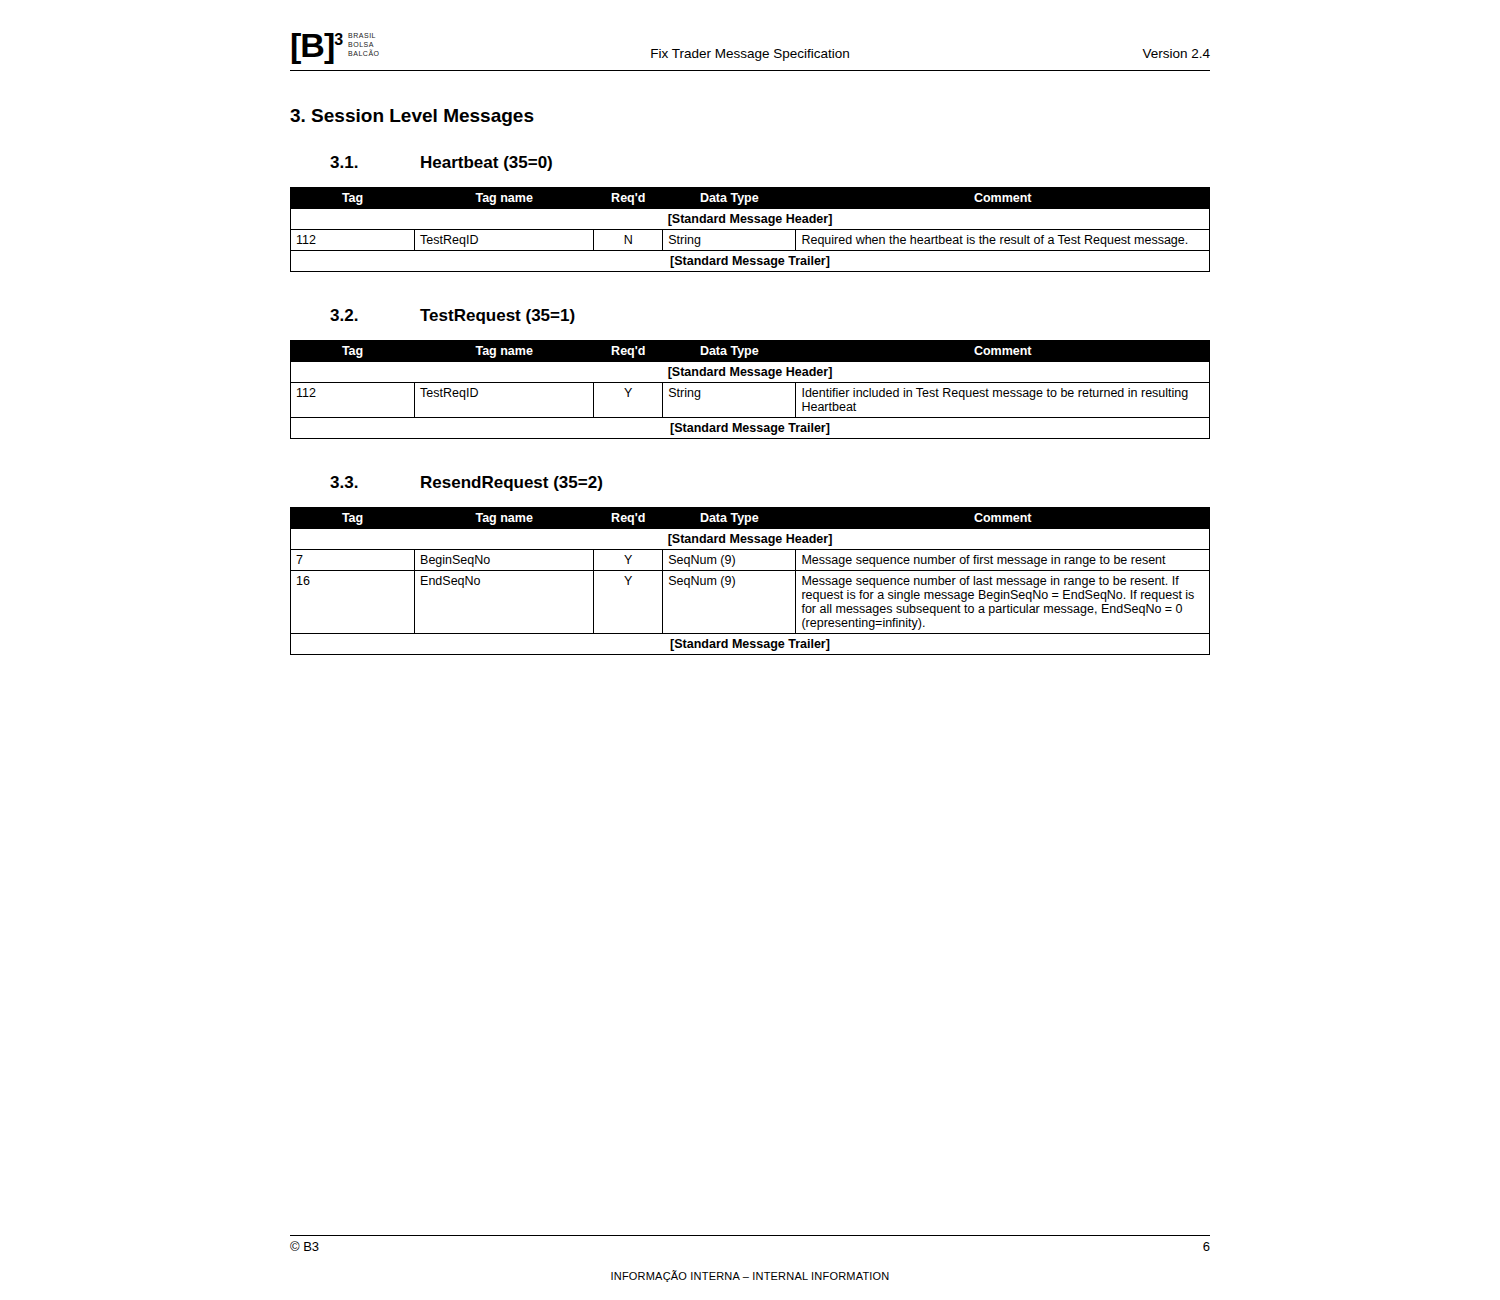[B]3 BRASIL
BOLSA
BALCÃO
Fix Trader Message Specification
Version 2.4
3. Session Level Messages
3.1. Heartbeat (35=0)
| Tag | Tag name | Req'd | Data Type | Comment |
| --- | --- | --- | --- | --- |
| [Standard Message Header] |
| 112 | TestReqID | N | String | Required when the heartbeat is the result of a Test Request message. |
| [Standard Message Trailer] |
3.2. TestRequest (35=1)
| Tag | Tag name | Req'd | Data Type | Comment |
| --- | --- | --- | --- | --- |
| [Standard Message Header] |
| 112 | TestReqID | Y | String | Identifier included in Test Request message to be returned in resulting Heartbeat |
| [Standard Message Trailer] |
3.3. ResendRequest (35=2)
| Tag | Tag name | Req'd | Data Type | Comment |
| --- | --- | --- | --- | --- |
| [Standard Message Header] |
| 7 | BeginSeqNo | Y | SeqNum (9) | Message sequence number of first message in range to be resent |
| 16 | EndSeqNo | Y | SeqNum (9) | Message sequence number of last message in range to be resent. If request is for a single message BeginSeqNo = EndSeqNo. If request is for all messages subsequent to a particular message, EndSeqNo = 0 (representing=infinity). |
| [Standard Message Trailer] |
© B3
6
INFORMAÇÃO INTERNA – INTERNAL INFORMATION